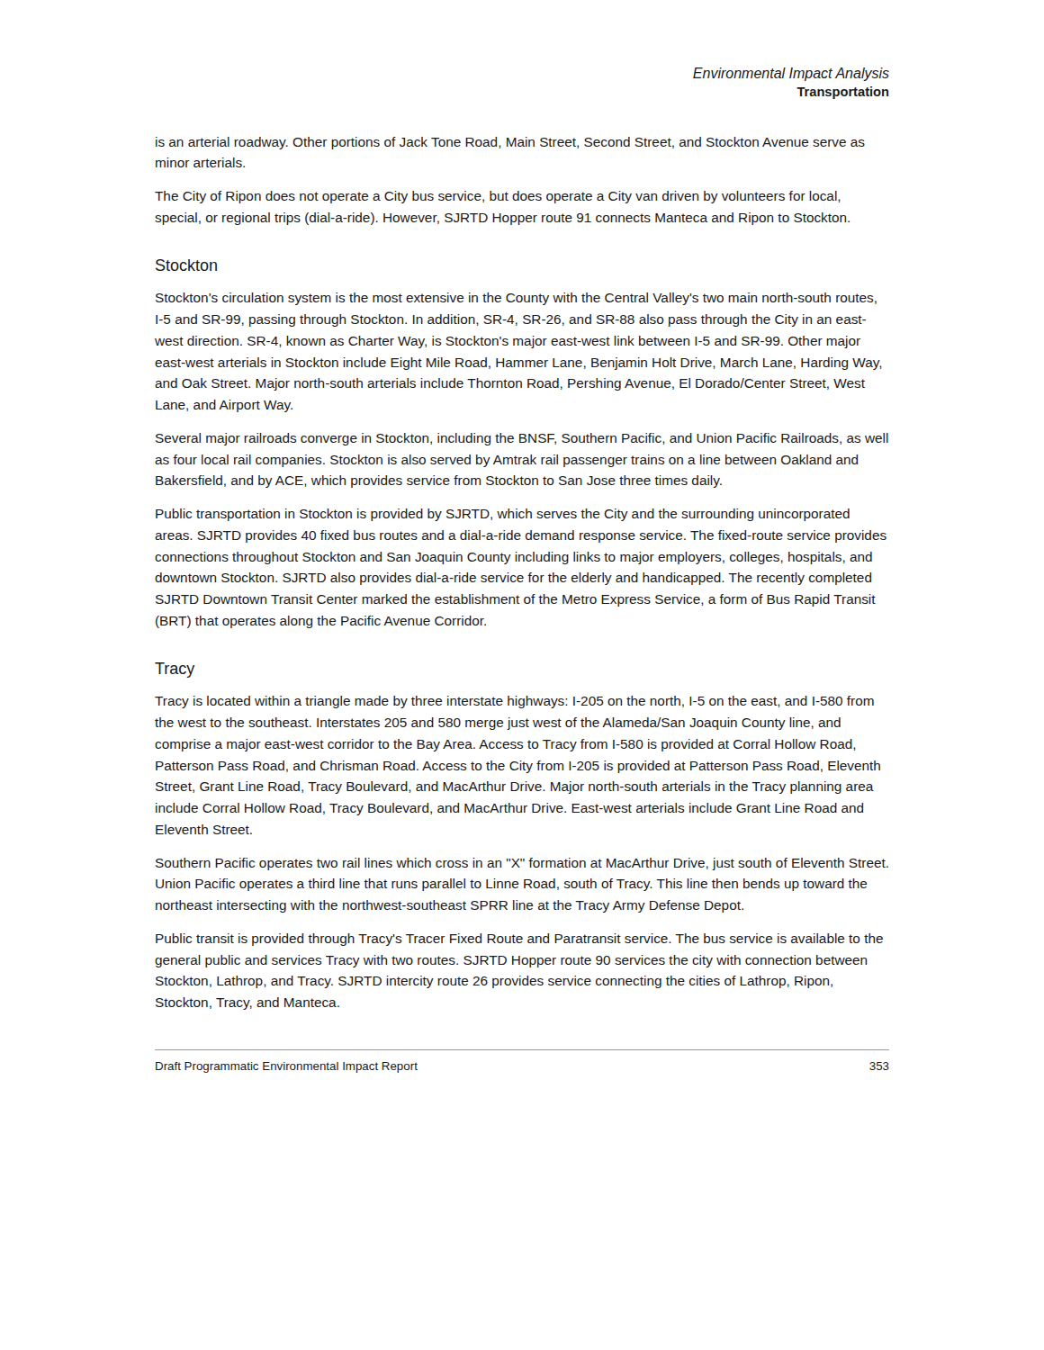Environmental Impact Analysis
Transportation
is an arterial roadway. Other portions of Jack Tone Road, Main Street, Second Street, and Stockton Avenue serve as minor arterials.
The City of Ripon does not operate a City bus service, but does operate a City van driven by volunteers for local, special, or regional trips (dial-a-ride). However, SJRTD Hopper route 91 connects Manteca and Ripon to Stockton.
Stockton
Stockton's circulation system is the most extensive in the County with the Central Valley's two main north-south routes, I-5 and SR-99, passing through Stockton. In addition, SR-4, SR-26, and SR-88 also pass through the City in an east-west direction. SR-4, known as Charter Way, is Stockton's major east-west link between I-5 and SR-99. Other major east-west arterials in Stockton include Eight Mile Road, Hammer Lane, Benjamin Holt Drive, March Lane, Harding Way, and Oak Street. Major north-south arterials include Thornton Road, Pershing Avenue, El Dorado/Center Street, West Lane, and Airport Way.
Several major railroads converge in Stockton, including the BNSF, Southern Pacific, and Union Pacific Railroads, as well as four local rail companies. Stockton is also served by Amtrak rail passenger trains on a line between Oakland and Bakersfield, and by ACE, which provides service from Stockton to San Jose three times daily.
Public transportation in Stockton is provided by SJRTD, which serves the City and the surrounding unincorporated areas. SJRTD provides 40 fixed bus routes and a dial-a-ride demand response service. The fixed-route service provides connections throughout Stockton and San Joaquin County including links to major employers, colleges, hospitals, and downtown Stockton. SJRTD also provides dial-a-ride service for the elderly and handicapped. The recently completed SJRTD Downtown Transit Center marked the establishment of the Metro Express Service, a form of Bus Rapid Transit (BRT) that operates along the Pacific Avenue Corridor.
Tracy
Tracy is located within a triangle made by three interstate highways: I-205 on the north, I-5 on the east, and I-580 from the west to the southeast. Interstates 205 and 580 merge just west of the Alameda/San Joaquin County line, and comprise a major east-west corridor to the Bay Area. Access to Tracy from I-580 is provided at Corral Hollow Road, Patterson Pass Road, and Chrisman Road. Access to the City from I-205 is provided at Patterson Pass Road, Eleventh Street, Grant Line Road, Tracy Boulevard, and MacArthur Drive. Major north-south arterials in the Tracy planning area include Corral Hollow Road, Tracy Boulevard, and MacArthur Drive. East-west arterials include Grant Line Road and Eleventh Street.
Southern Pacific operates two rail lines which cross in an "X" formation at MacArthur Drive, just south of Eleventh Street. Union Pacific operates a third line that runs parallel to Linne Road, south of Tracy. This line then bends up toward the northeast intersecting with the northwest-southeast SPRR line at the Tracy Army Defense Depot.
Public transit is provided through Tracy's Tracer Fixed Route and Paratransit service. The bus service is available to the general public and services Tracy with two routes. SJRTD Hopper route 90 services the city with connection between Stockton, Lathrop, and Tracy. SJRTD intercity route 26 provides service connecting the cities of Lathrop, Ripon, Stockton, Tracy, and Manteca.
Draft Programmatic Environmental Impact Report 353